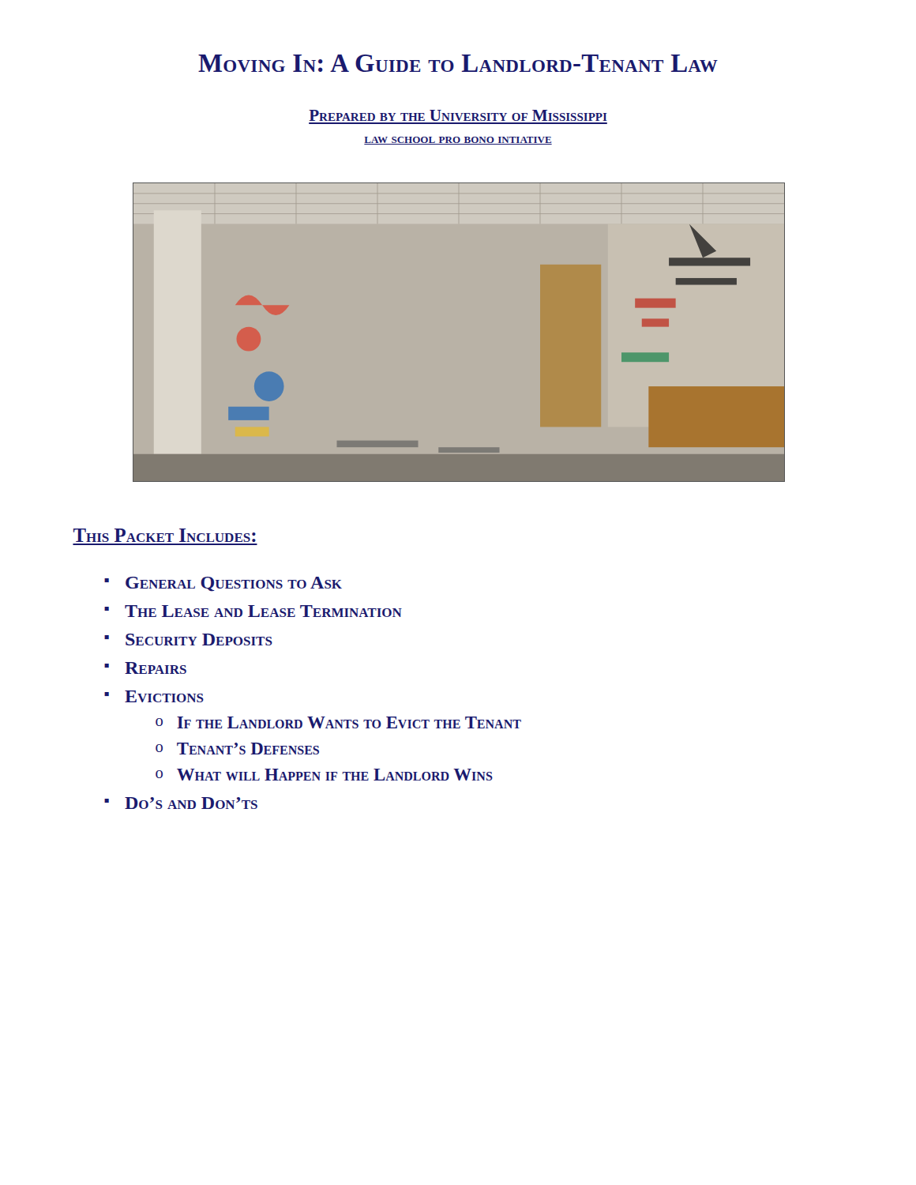Moving In: A Guide to Landlord-Tenant Law
Prepared by the University of Mississippi law school pro bono intiative
This Packet Includes:
General Questions to Ask
The Lease and Lease Termination
Security Deposits
Repairs
Evictions
If the Landlord Wants to Evict the Tenant
Tenant’s Defenses
What will Happen if the Landlord Wins
Do’s and Don’ts